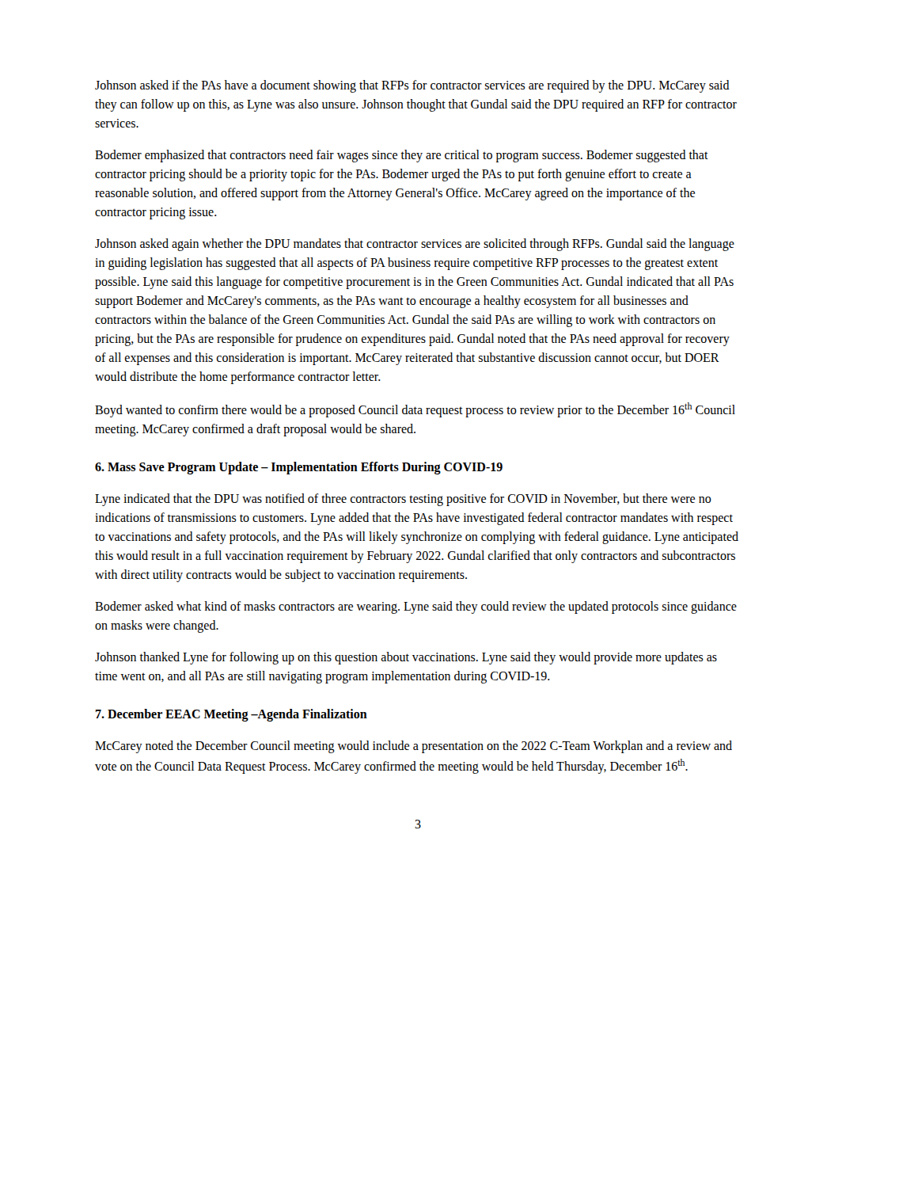Johnson asked if the PAs have a document showing that RFPs for contractor services are required by the DPU. McCarey said they can follow up on this, as Lyne was also unsure. Johnson thought that Gundal said the DPU required an RFP for contractor services.
Bodemer emphasized that contractors need fair wages since they are critical to program success. Bodemer suggested that contractor pricing should be a priority topic for the PAs. Bodemer urged the PAs to put forth genuine effort to create a reasonable solution, and offered support from the Attorney General's Office. McCarey agreed on the importance of the contractor pricing issue.
Johnson asked again whether the DPU mandates that contractor services are solicited through RFPs. Gundal said the language in guiding legislation has suggested that all aspects of PA business require competitive RFP processes to the greatest extent possible. Lyne said this language for competitive procurement is in the Green Communities Act. Gundal indicated that all PAs support Bodemer and McCarey's comments, as the PAs want to encourage a healthy ecosystem for all businesses and contractors within the balance of the Green Communities Act. Gundal the said PAs are willing to work with contractors on pricing, but the PAs are responsible for prudence on expenditures paid. Gundal noted that the PAs need approval for recovery of all expenses and this consideration is important. McCarey reiterated that substantive discussion cannot occur, but DOER would distribute the home performance contractor letter.
Boyd wanted to confirm there would be a proposed Council data request process to review prior to the December 16th Council meeting. McCarey confirmed a draft proposal would be shared.
6. Mass Save Program Update – Implementation Efforts During COVID-19
Lyne indicated that the DPU was notified of three contractors testing positive for COVID in November, but there were no indications of transmissions to customers. Lyne added that the PAs have investigated federal contractor mandates with respect to vaccinations and safety protocols, and the PAs will likely synchronize on complying with federal guidance. Lyne anticipated this would result in a full vaccination requirement by February 2022. Gundal clarified that only contractors and subcontractors with direct utility contracts would be subject to vaccination requirements.
Bodemer asked what kind of masks contractors are wearing. Lyne said they could review the updated protocols since guidance on masks were changed.
Johnson thanked Lyne for following up on this question about vaccinations. Lyne said they would provide more updates as time went on, and all PAs are still navigating program implementation during COVID-19.
7. December EEAC Meeting –Agenda Finalization
McCarey noted the December Council meeting would include a presentation on the 2022 C-Team Workplan and a review and vote on the Council Data Request Process. McCarey confirmed the meeting would be held Thursday, December 16th.
3